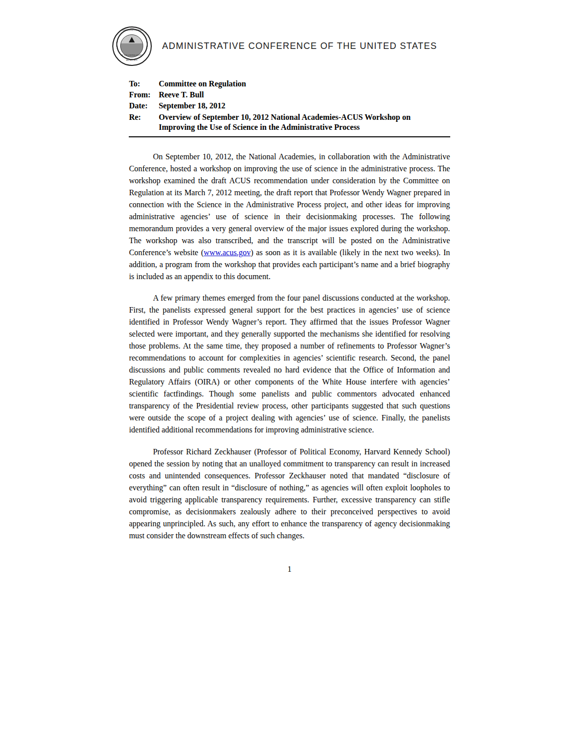Administrative Conference
of the United States
ADMINISTRATIVE CONFERENCE OF THE UNITED STATES
| To: | Committee on Regulation |
| From: | Reeve T. Bull |
| Date: | September 18, 2012 |
| Re: | Overview of September 10, 2012 National Academies-ACUS Workshop on Improving the Use of Science in the Administrative Process |
On September 10, 2012, the National Academies, in collaboration with the Administrative Conference, hosted a workshop on improving the use of science in the administrative process. The workshop examined the draft ACUS recommendation under consideration by the Committee on Regulation at its March 7, 2012 meeting, the draft report that Professor Wendy Wagner prepared in connection with the Science in the Administrative Process project, and other ideas for improving administrative agencies’ use of science in their decisionmaking processes. The following memorandum provides a very general overview of the major issues explored during the workshop. The workshop was also transcribed, and the transcript will be posted on the Administrative Conference’s website (www.acus.gov) as soon as it is available (likely in the next two weeks). In addition, a program from the workshop that provides each participant’s name and a brief biography is included as an appendix to this document.
A few primary themes emerged from the four panel discussions conducted at the workshop. First, the panelists expressed general support for the best practices in agencies’ use of science identified in Professor Wendy Wagner’s report. They affirmed that the issues Professor Wagner selected were important, and they generally supported the mechanisms she identified for resolving those problems. At the same time, they proposed a number of refinements to Professor Wagner’s recommendations to account for complexities in agencies’ scientific research. Second, the panel discussions and public comments revealed no hard evidence that the Office of Information and Regulatory Affairs (OIRA) or other components of the White House interfere with agencies’ scientific factfindings. Though some panelists and public commentors advocated enhanced transparency of the Presidential review process, other participants suggested that such questions were outside the scope of a project dealing with agencies’ use of science. Finally, the panelists identified additional recommendations for improving administrative science.
Professor Richard Zeckhauser (Professor of Political Economy, Harvard Kennedy School) opened the session by noting that an unalloyed commitment to transparency can result in increased costs and unintended consequences. Professor Zeckhauser noted that mandated “disclosure of everything” can often result in “disclosure of nothing,” as agencies will often exploit loopholes to avoid triggering applicable transparency requirements. Further, excessive transparency can stifle compromise, as decisionmakers zealously adhere to their preconceived perspectives to avoid appearing unprincipled. As such, any effort to enhance the transparency of agency decisionmaking must consider the downstream effects of such changes.
1